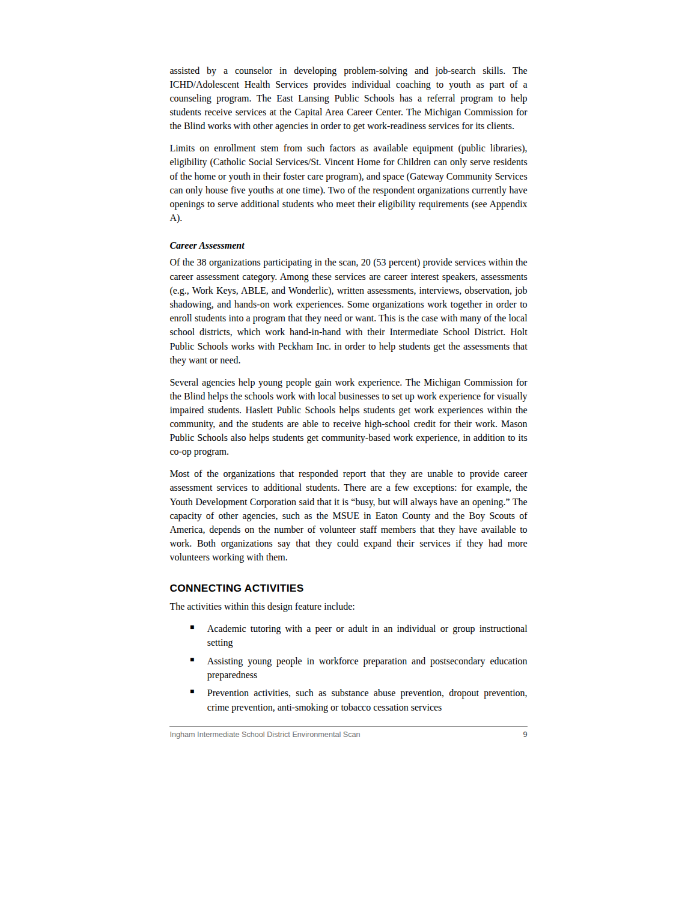assisted by a counselor in developing problem-solving and job-search skills. The ICHD/Adolescent Health Services provides individual coaching to youth as part of a counseling program. The East Lansing Public Schools has a referral program to help students receive services at the Capital Area Career Center. The Michigan Commission for the Blind works with other agencies in order to get work-readiness services for its clients.
Limits on enrollment stem from such factors as available equipment (public libraries), eligibility (Catholic Social Services/St. Vincent Home for Children can only serve residents of the home or youth in their foster care program), and space (Gateway Community Services can only house five youths at one time). Two of the respondent organizations currently have openings to serve additional students who meet their eligibility requirements (see Appendix A).
Career Assessment
Of the 38 organizations participating in the scan, 20 (53 percent) provide services within the career assessment category. Among these services are career interest speakers, assessments (e.g., Work Keys, ABLE, and Wonderlic), written assessments, interviews, observation, job shadowing, and hands-on work experiences. Some organizations work together in order to enroll students into a program that they need or want. This is the case with many of the local school districts, which work hand-in-hand with their Intermediate School District. Holt Public Schools works with Peckham Inc. in order to help students get the assessments that they want or need.
Several agencies help young people gain work experience. The Michigan Commission for the Blind helps the schools work with local businesses to set up work experience for visually impaired students. Haslett Public Schools helps students get work experiences within the community, and the students are able to receive high-school credit for their work. Mason Public Schools also helps students get community-based work experience, in addition to its co-op program.
Most of the organizations that responded report that they are unable to provide career assessment services to additional students. There are a few exceptions: for example, the Youth Development Corporation said that it is “busy, but will always have an opening.” The capacity of other agencies, such as the MSUE in Eaton County and the Boy Scouts of America, depends on the number of volunteer staff members that they have available to work. Both organizations say that they could expand their services if they had more volunteers working with them.
CONNECTING ACTIVITIES
The activities within this design feature include:
Academic tutoring with a peer or adult in an individual or group instructional setting
Assisting young people in workforce preparation and postsecondary education preparedness
Prevention activities, such as substance abuse prevention, dropout prevention, crime prevention, anti-smoking or tobacco cessation services
Ingham Intermediate School District Environmental Scan 9